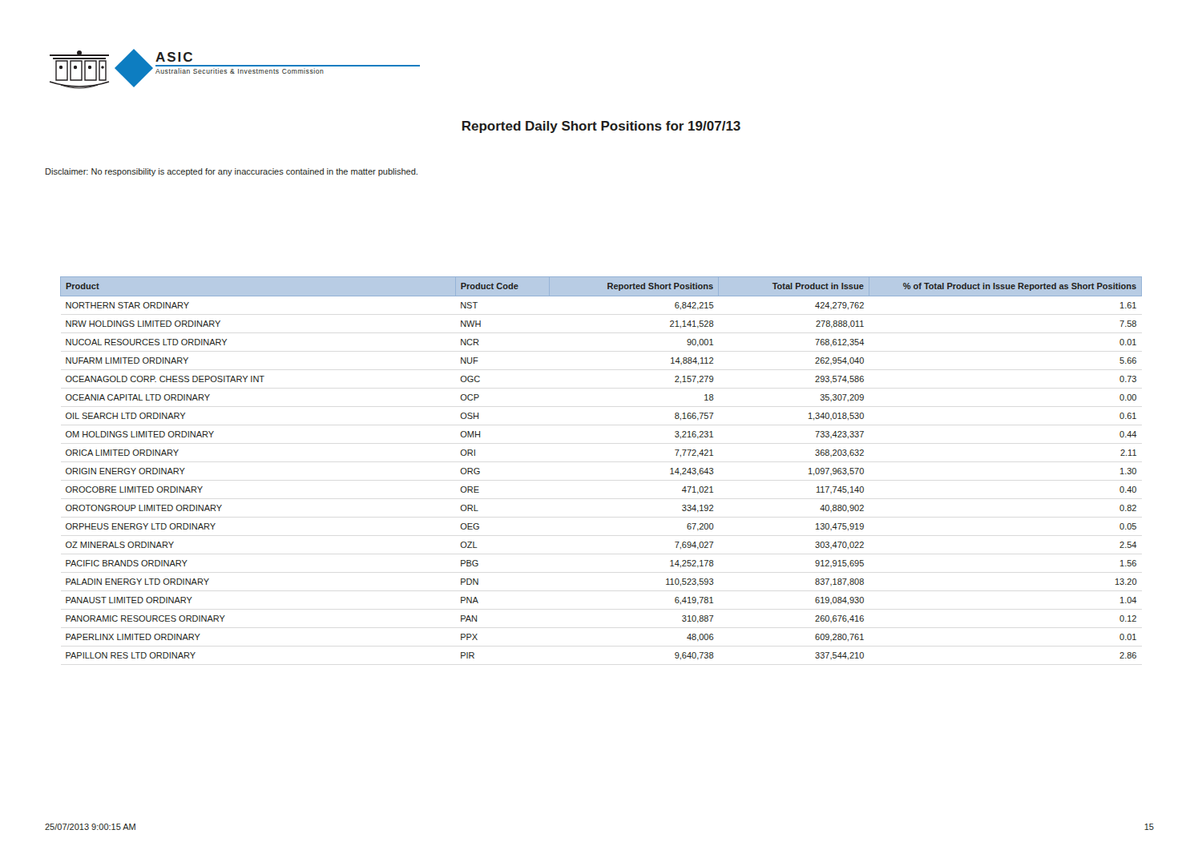ASIC
Australian Securities & Investments Commission
Reported Daily Short Positions for 19/07/13
Disclaimer: No responsibility is accepted for any inaccuracies contained in the matter published.
| Product | Product Code | Reported Short Positions | Total Product in Issue | % of Total Product in Issue Reported as Short Positions |
| --- | --- | --- | --- | --- |
| NORTHERN STAR ORDINARY | NST | 6,842,215 | 424,279,762 | 1.61 |
| NRW HOLDINGS LIMITED ORDINARY | NWH | 21,141,528 | 278,888,011 | 7.58 |
| NUCOAL RESOURCES LTD ORDINARY | NCR | 90,001 | 768,612,354 | 0.01 |
| NUFARM LIMITED ORDINARY | NUF | 14,884,112 | 262,954,040 | 5.66 |
| OCEANAGOLD CORP. CHESS DEPOSITARY INT | OGC | 2,157,279 | 293,574,586 | 0.73 |
| OCEANIA CAPITAL LTD ORDINARY | OCP | 18 | 35,307,209 | 0.00 |
| OIL SEARCH LTD ORDINARY | OSH | 8,166,757 | 1,340,018,530 | 0.61 |
| OM HOLDINGS LIMITED ORDINARY | OMH | 3,216,231 | 733,423,337 | 0.44 |
| ORICA LIMITED ORDINARY | ORI | 7,772,421 | 368,203,632 | 2.11 |
| ORIGIN ENERGY ORDINARY | ORG | 14,243,643 | 1,097,963,570 | 1.30 |
| OROCOBRE LIMITED ORDINARY | ORE | 471,021 | 117,745,140 | 0.40 |
| OROTONGROUP LIMITED ORDINARY | ORL | 334,192 | 40,880,902 | 0.82 |
| ORPHEUS ENERGY LTD ORDINARY | OEG | 67,200 | 130,475,919 | 0.05 |
| OZ MINERALS ORDINARY | OZL | 7,694,027 | 303,470,022 | 2.54 |
| PACIFIC BRANDS ORDINARY | PBG | 14,252,178 | 912,915,695 | 1.56 |
| PALADIN ENERGY LTD ORDINARY | PDN | 110,523,593 | 837,187,808 | 13.20 |
| PANAUST LIMITED ORDINARY | PNA | 6,419,781 | 619,084,930 | 1.04 |
| PANORAMIC RESOURCES ORDINARY | PAN | 310,887 | 260,676,416 | 0.12 |
| PAPERLINX LIMITED ORDINARY | PPX | 48,006 | 609,280,761 | 0.01 |
| PAPILLON RES LTD ORDINARY | PIR | 9,640,738 | 337,544,210 | 2.86 |
25/07/2013 9:00:15 AM
15